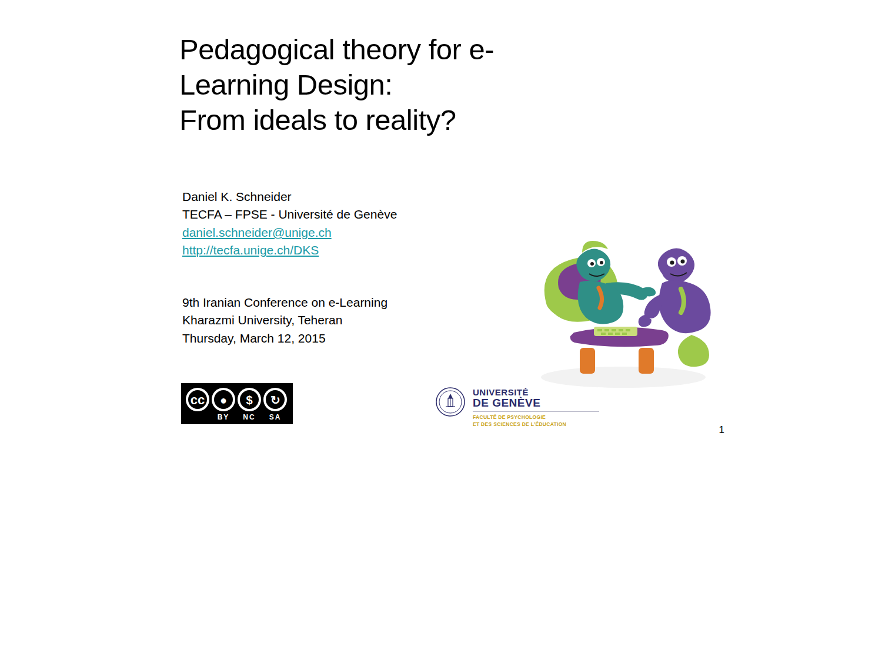Pedagogical theory for e-Learning Design:
From ideals to reality?
Daniel K. Schneider
TECFA – FPSE - Université de Genève
daniel.schneider@unige.ch
http://tecfa.unige.ch/DKS
9th Iranian Conference on e-Learning
Kharazmi University, Teheran
Thursday, March 12, 2015
cc ● $ ↻ BY NC SA
UNIVERSITÉ
DE GENÈVE
Faculté de psychologie
et des sciences de l’éducation
1